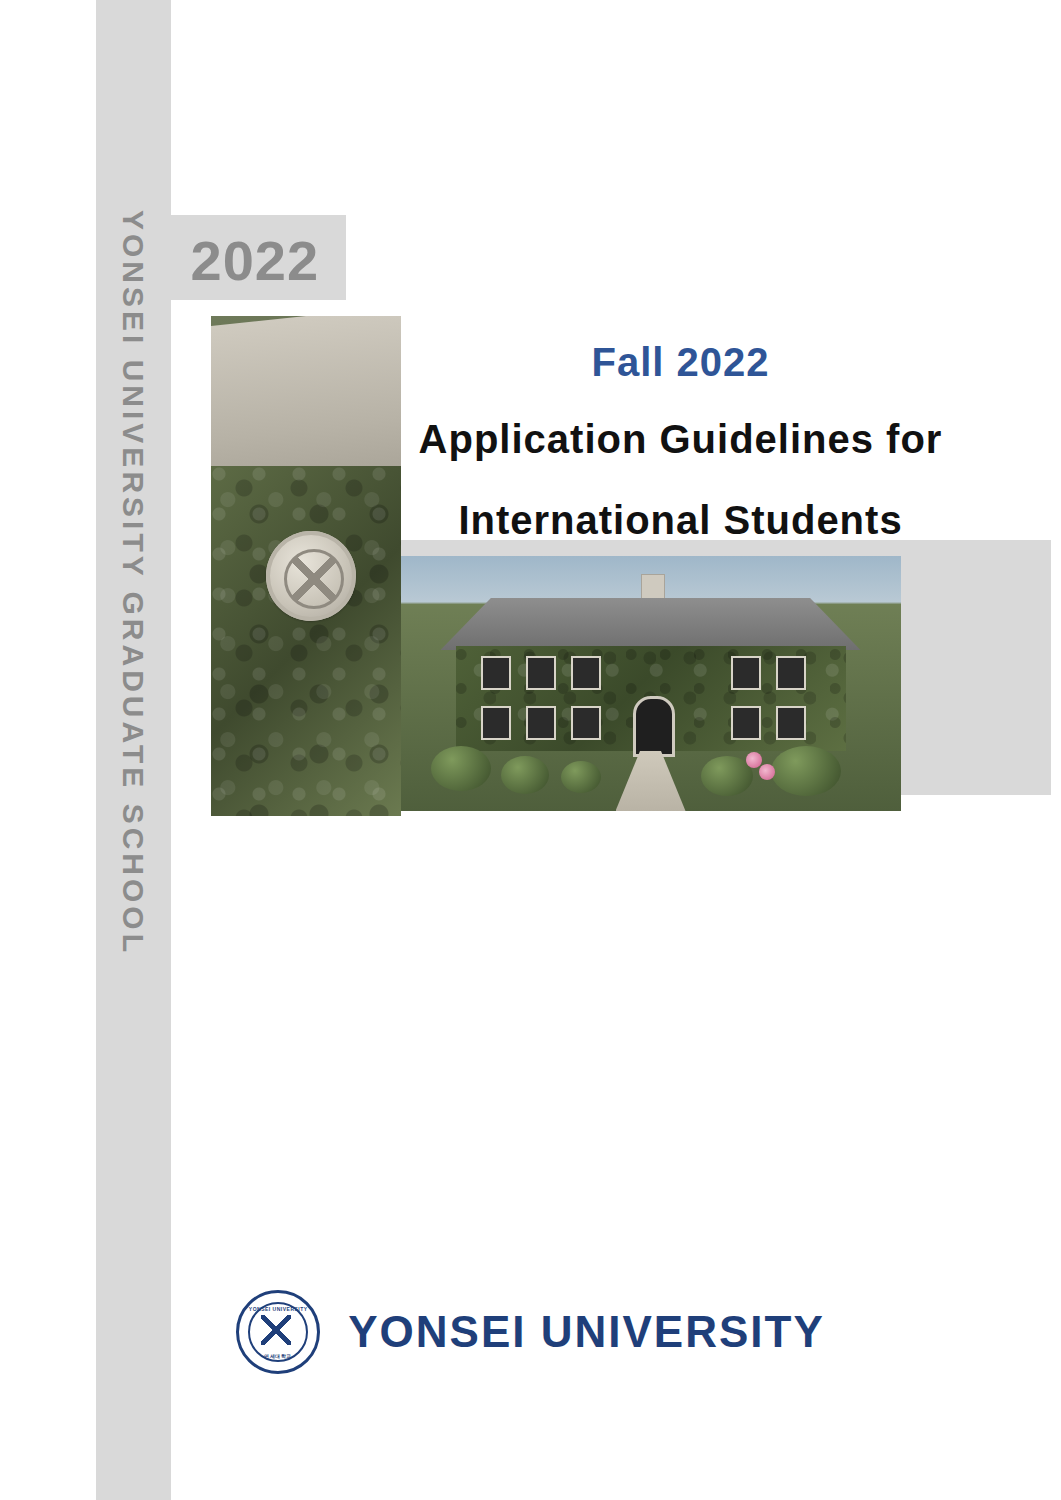YONSEI UNIVERSITY GRADUATE SCHOOL
2022
Fall 2022
Application Guidelines for
International Students
YONSEI UNIVERSITY 연세대학교
YONSEI UNIVERSITY